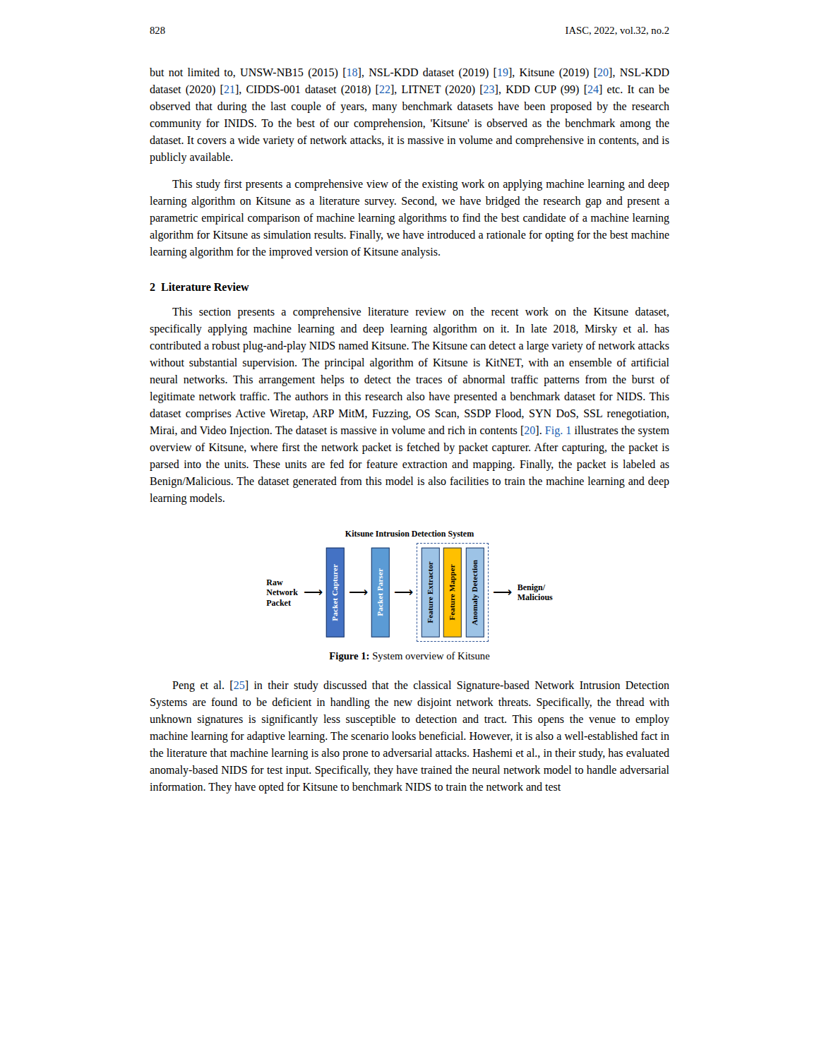828 IASC, 2022, vol.32, no.2
but not limited to, UNSW-NB15 (2015) [18], NSL-KDD dataset (2019) [19], Kitsune (2019) [20], NSL-KDD dataset (2020) [21], CIDDS-001 dataset (2018) [22], LITNET (2020) [23], KDD CUP (99) [24] etc. It can be observed that during the last couple of years, many benchmark datasets have been proposed by the research community for INIDS. To the best of our comprehension, 'Kitsune' is observed as the benchmark among the dataset. It covers a wide variety of network attacks, it is massive in volume and comprehensive in contents, and is publicly available.
This study first presents a comprehensive view of the existing work on applying machine learning and deep learning algorithm on Kitsune as a literature survey. Second, we have bridged the research gap and present a parametric empirical comparison of machine learning algorithms to find the best candidate of a machine learning algorithm for Kitsune as simulation results. Finally, we have introduced a rationale for opting for the best machine learning algorithm for the improved version of Kitsune analysis.
2 Literature Review
This section presents a comprehensive literature review on the recent work on the Kitsune dataset, specifically applying machine learning and deep learning algorithm on it. In late 2018, Mirsky et al. has contributed a robust plug-and-play NIDS named Kitsune. The Kitsune can detect a large variety of network attacks without substantial supervision. The principal algorithm of Kitsune is KitNET, with an ensemble of artificial neural networks. This arrangement helps to detect the traces of abnormal traffic patterns from the burst of legitimate network traffic. The authors in this research also have presented a benchmark dataset for NIDS. This dataset comprises Active Wiretap, ARP MitM, Fuzzing, OS Scan, SSDP Flood, SYN DoS, SSL renegotiation, Mirai, and Video Injection. The dataset is massive in volume and rich in contents [20]. Fig. 1 illustrates the system overview of Kitsune, where first the network packet is fetched by packet capturer. After capturing, the packet is parsed into the units. These units are fed for feature extraction and mapping. Finally, the packet is labeled as Benign/Malicious. The dataset generated from this model is also facilities to train the machine learning and deep learning models.
Kitsune Intrusion Detection System
Raw
Network
Packet
⟶
Packet Capturer
⟶
Packet Parser
⟶
Feature Extractor
Feature Mapper
Anomaly Detection
⟶
Benign/
Malicious
Figure 1: System overview of Kitsune
Peng et al. [25] in their study discussed that the classical Signature-based Network Intrusion Detection Systems are found to be deficient in handling the new disjoint network threats. Specifically, the thread with unknown signatures is significantly less susceptible to detection and tract. This opens the venue to employ machine learning for adaptive learning. The scenario looks beneficial. However, it is also a well-established fact in the literature that machine learning is also prone to adversarial attacks. Hashemi et al., in their study, has evaluated anomaly-based NIDS for test input. Specifically, they have trained the neural network model to handle adversarial information. They have opted for Kitsune to benchmark NIDS to train the network and test